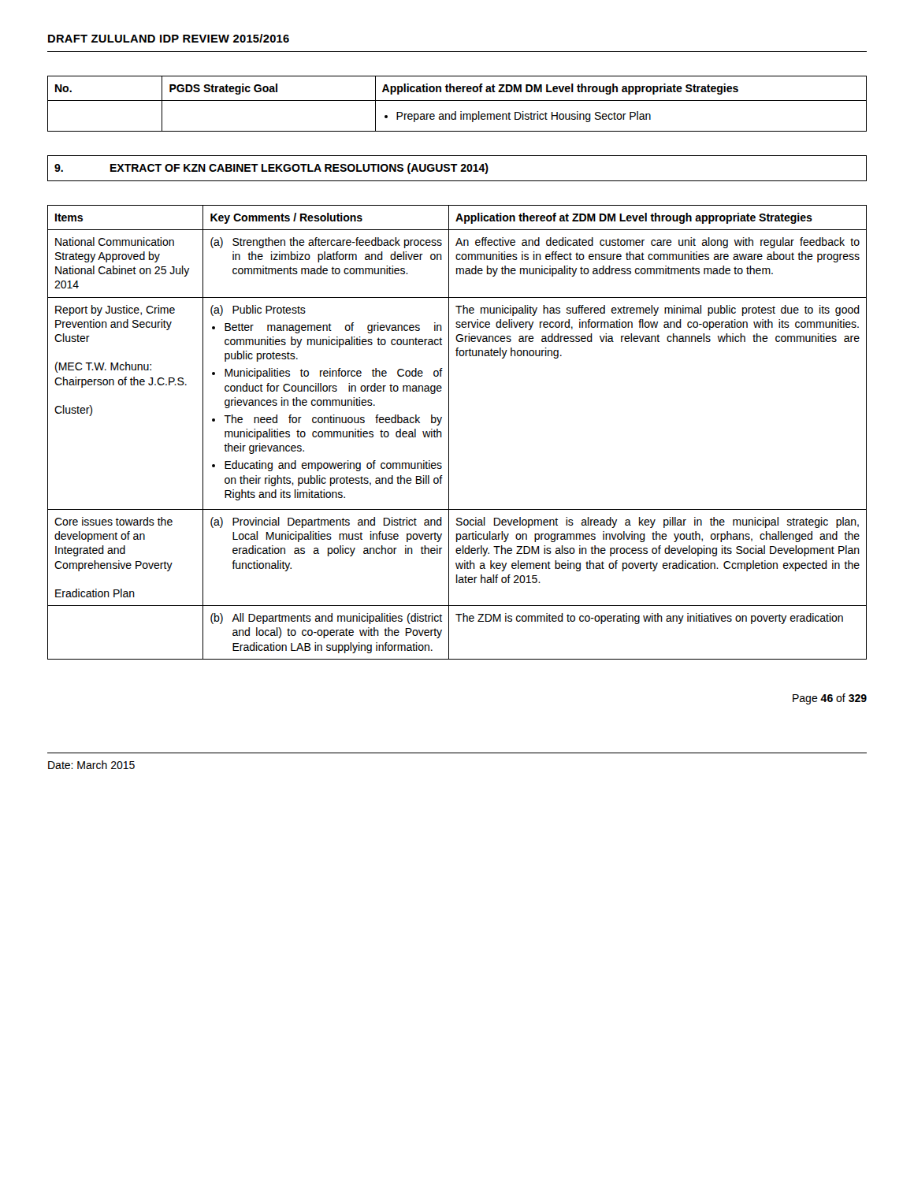DRAFT ZULULAND IDP REVIEW 2015/2016
| No. | PGDS Strategic Goal | Application thereof at ZDM DM Level through appropriate Strategies |
| --- | --- | --- |
| | | Prepare and implement District Housing Sector Plan |
9. EXTRACT OF KZN CABINET LEKGOTLA RESOLUTIONS (AUGUST 2014)
| Items | Key Comments / Resolutions | Application thereof at ZDM DM Level through appropriate Strategies |
| --- | --- | --- |
| National Communication Strategy Approved by National Cabinet on 25 July 2014 | (a) Strengthen the aftercare-feedback process in the izimbizo platform and deliver on commitments made to communities. | An effective and dedicated customer care unit along with regular feedback to communities is in effect to ensure that communities are aware about the progress made by the municipality to address commitments made to them. |
| Report by Justice, Crime Prevention and Security Cluster (MEC T.W. Mchunu: Chairperson of the J.C.P.S. Cluster) | (a) Public Protests Better management of grievances in communities by municipalities to counteract public protests. Municipalities to reinforce the Code of conduct for Councillors in order to manage grievances in the communities. The need for continuous feedback by municipalities to communities to deal with their grievances. Educating and empowering of communities on their rights, public protests, and the Bill of Rights and its limitations. | The municipality has suffered extremely minimal public protest due to its good service delivery record, information flow and co-operation with its communities. Grievances are addressed via relevant channels which the communities are fortunately honouring. |
| Core issues towards the development of an Integrated and Comprehensive Poverty Eradication Plan | (a) Provincial Departments and District and Local Municipalities must infuse poverty eradication as a policy anchor in their functionality. | Social Development is already a key pillar in the municipal strategic plan, particularly on programmes involving the youth, orphans, challenged and the elderly. The ZDM is also in the process of developing its Social Development Plan with a key element being that of poverty eradication. Ccmpletion expected in the later half of 2015. |
| | (b) All Departments and municipalities (district and local) to co-operate with the Poverty Eradication LAB in supplying information. | The ZDM is commited to co-operating with any initiatives on poverty eradication |
Page 46 of 329
Date: March 2015